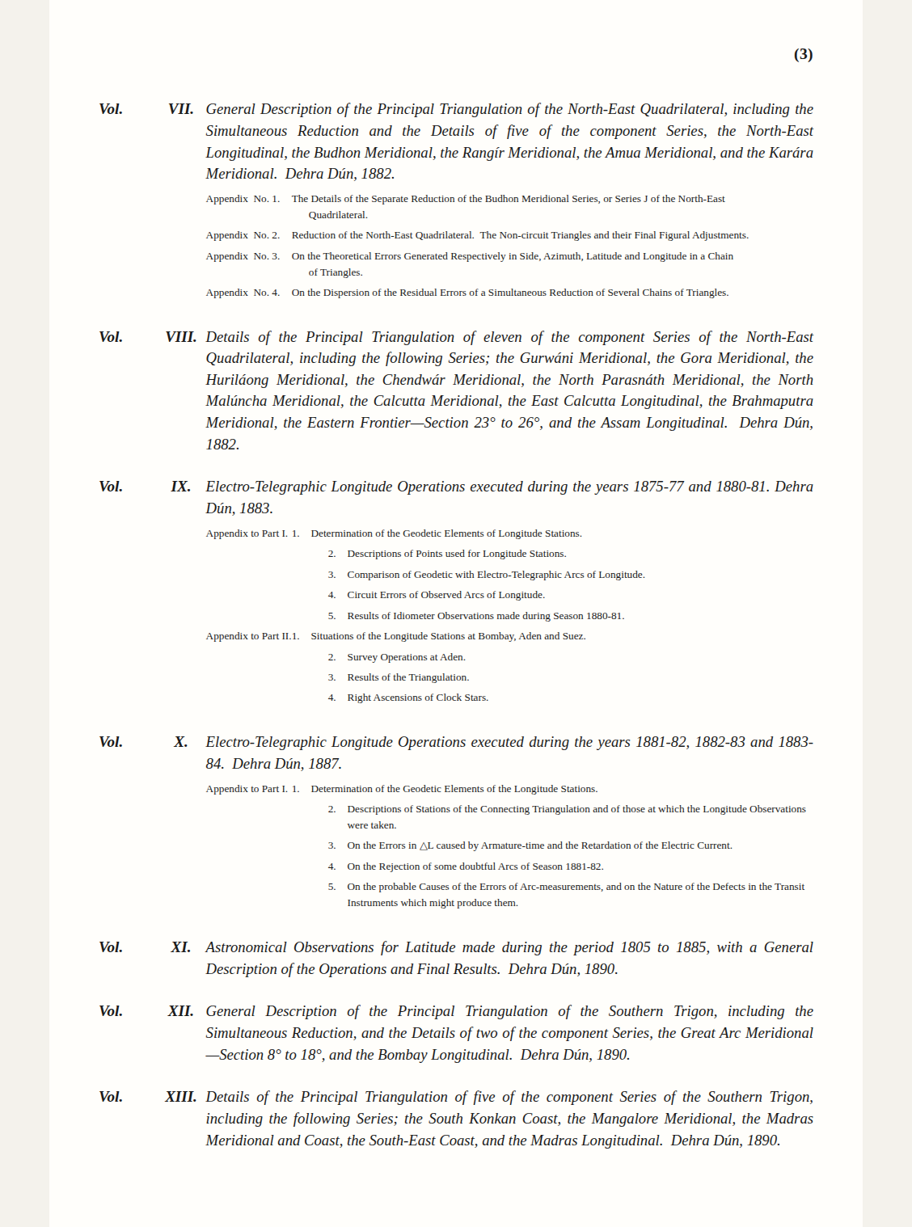(3)
Vol.
VII.
General Description of the Principal Triangulation of the North-East Quadrilateral, including the Simultaneous Reduction and the Details of five of the component Series, the North-East Longitudinal, the Budhon Meridional, the Rangír Meridional, the Amua Meridional, and the Karára Meridional. Dehra Dún, 1882.
Appendix No. 1.
The Details of the Separate Reduction of the Budhon Meridional Series, or Series J of the North-EastQuadrilateral.
Appendix No. 2.
Reduction of the North-East Quadrilateral. The Non-circuit Triangles and their Final Figural Adjustments.
Appendix No. 3.
On the Theoretical Errors Generated Respectively in Side, Azimuth, Latitude and Longitude in a Chainof Triangles.
Appendix No. 4.
On the Dispersion of the Residual Errors of a Simultaneous Reduction of Several Chains of Triangles.
Vol.
VIII.
Details of the Principal Triangulation of eleven of the component Series of the North-East Quadrilateral, including the following Series; the Gurwáni Meridional, the Gora Meridional, the Huriláong Meridional, the Chendwár Meridional, the North Parasnáth Meridional, the North Malúncha Meridional, the Calcutta Meridional, the East Calcutta Longitudinal, the Brahmaputra Meridional, the Eastern Frontier—Section 23° to 26°, and the Assam Longitudinal. Dehra Dún, 1882.
Vol.
IX.
Electro-Telegraphic Longitude Operations executed during the years 1875-77 and 1880-81. Dehra Dún, 1883.
Appendix to Part I.
1. Determination of the Geodetic Elements of Longitude Stations.
2. Descriptions of Points used for Longitude Stations.
3. Comparison of Geodetic with Electro-Telegraphic Arcs of Longitude.
4. Circuit Errors of Observed Arcs of Longitude.
5. Results of Idiometer Observations made during Season 1880-81.
Appendix to Part II.
1. Situations of the Longitude Stations at Bombay, Aden and Suez.
2. Survey Operations at Aden.
3. Results of the Triangulation.
4. Right Ascensions of Clock Stars.
Vol.
X.
Electro-Telegraphic Longitude Operations executed during the years 1881-82, 1882-83 and 1883-84. Dehra Dún, 1887.
Appendix to Part I.
1. Determination of the Geodetic Elements of the Longitude Stations.
2. Descriptions of Stations of the Connecting Triangulation and of those at which the Longitude Observations were taken.
3. On the Errors in △L caused by Armature-time and the Retardation of the Electric Current.
4. On the Rejection of some doubtful Arcs of Season 1881-82.
5. On the probable Causes of the Errors of Arc-measurements, and on the Nature of the Defects in the Transit Instruments which might produce them.
Vol.
XI.
Astronomical Observations for Latitude made during the period 1805 to 1885, with a General Description of the Operations and Final Results. Dehra Dún, 1890.
Vol.
XII.
General Description of the Principal Triangulation of the Southern Trigon, including the Simultaneous Reduction, and the Details of two of the component Series, the Great Arc Meridional—Section 8° to 18°, and the Bombay Longitudinal. Dehra Dún, 1890.
Vol.
XIII.
Details of the Principal Triangulation of five of the component Series of the Southern Trigon, including the following Series; the South Konkan Coast, the Mangalore Meridional, the Madras Meridional and Coast, the South-East Coast, and the Madras Longitudinal. Dehra Dún, 1890.